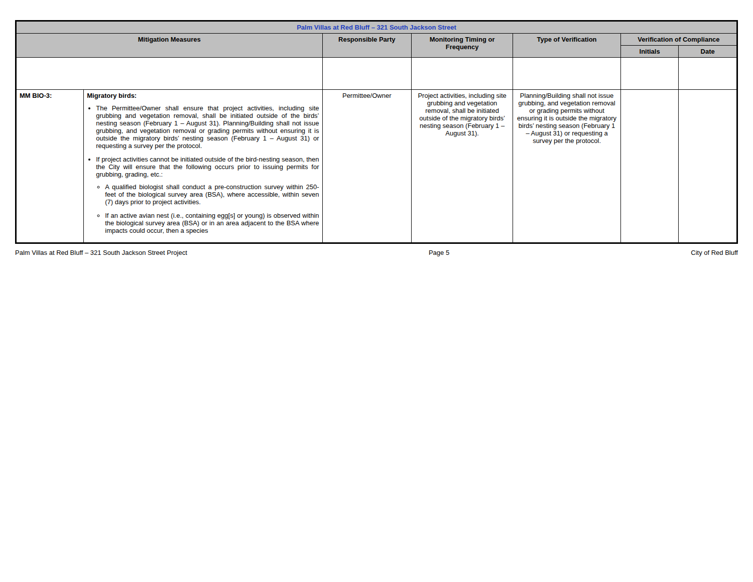| Palm Villas at Red Bluff – 321 South Jackson Street |
| Mitigation Measures | Responsible Party | Monitoring Timing or Frequency | Type of Verification | Verification of Compliance |
| Initials | Date |
| MM BIO-3: | Migratory birds: The Permittee/Owner shall ensure that project activities, including site grubbing and vegetation removal, shall be initiated outside of the birds’ nesting season (February 1 – August 31). Planning/Building shall not issue grubbing, and vegetation removal or grading permits without ensuring it is outside the migratory birds’ nesting season (February 1 – August 31) or requesting a survey per the protocol. If project activities cannot be initiated outside of the bird-nesting season, then the City will ensure that the following occurs prior to issuing permits for grubbing, grading, etc.: A qualified biologist shall conduct a pre-construction survey within 250-feet of the biological survey area (BSA), where accessible, within seven (7) days prior to project activities. If an active avian nest (i.e., containing egg[s] or young) is observed within the biological survey area (BSA) or in an area adjacent to the BSA where impacts could occur, then a species | Permittee/Owner | Project activities, including site grubbing and vegetation removal, shall be initiated outside of the migratory birds’ nesting season (February 1 – August 31). | Planning/Building shall not issue grubbing, and vegetation removal or grading permits without ensuring it is outside the migratory birds’ nesting season (February 1 – August 31) or requesting a survey per the protocol. | | |
Palm Villas at Red Bluff – 321 South Jackson Street Project Page 5 City of Red Bluff